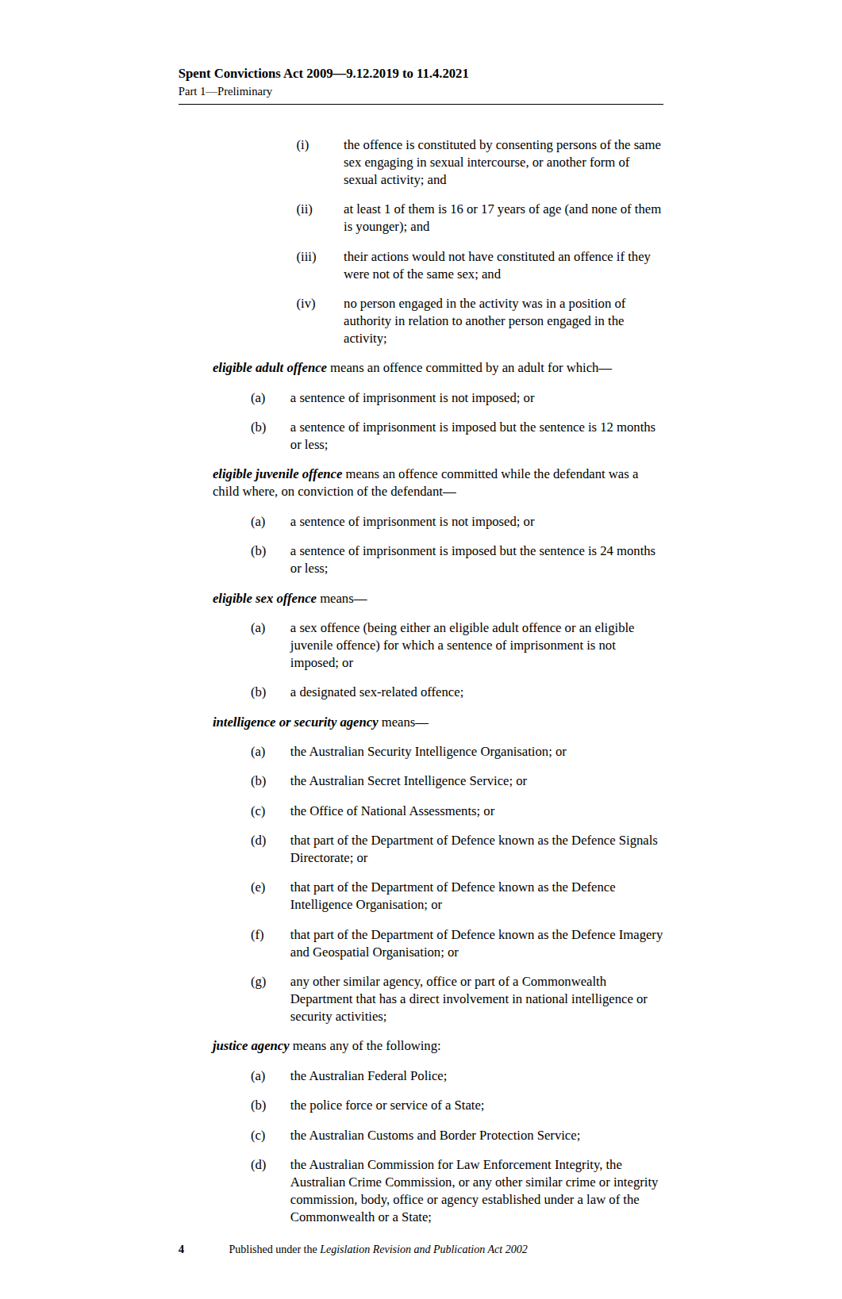Spent Convictions Act 2009—9.12.2019 to 11.4.2021
Part 1—Preliminary
(i)
the offence is constituted by consenting persons of the same sex engaging in sexual intercourse, or another form of sexual activity; and
(ii)
at least 1 of them is 16 or 17 years of age (and none of them is younger); and
(iii)
their actions would not have constituted an offence if they were not of the same sex; and
(iv)
no person engaged in the activity was in a position of authority in relation to another person engaged in the activity;
eligible adult offence means an offence committed by an adult for which—
(a)
a sentence of imprisonment is not imposed; or
(b)
a sentence of imprisonment is imposed but the sentence is 12 months or less;
eligible juvenile offence means an offence committed while the defendant was a child where, on conviction of the defendant—
(a)
a sentence of imprisonment is not imposed; or
(b)
a sentence of imprisonment is imposed but the sentence is 24 months or less;
eligible sex offence means—
(a)
a sex offence (being either an eligible adult offence or an eligible juvenile offence) for which a sentence of imprisonment is not imposed; or
(b)
a designated sex-related offence;
intelligence or security agency means—
(a)
the Australian Security Intelligence Organisation; or
(b)
the Australian Secret Intelligence Service; or
(c)
the Office of National Assessments; or
(d)
that part of the Department of Defence known as the Defence Signals Directorate; or
(e)
that part of the Department of Defence known as the Defence Intelligence Organisation; or
(f)
that part of the Department of Defence known as the Defence Imagery and Geospatial Organisation; or
(g)
any other similar agency, office or part of a Commonwealth Department that has a direct involvement in national intelligence or security activities;
justice agency means any of the following:
(a)
the Australian Federal Police;
(b)
the police force or service of a State;
(c)
the Australian Customs and Border Protection Service;
(d)
the Australian Commission for Law Enforcement Integrity, the Australian Crime Commission, or any other similar crime or integrity commission, body, office or agency established under a law of the Commonwealth or a State;
4
Published under the Legislation Revision and Publication Act 2002